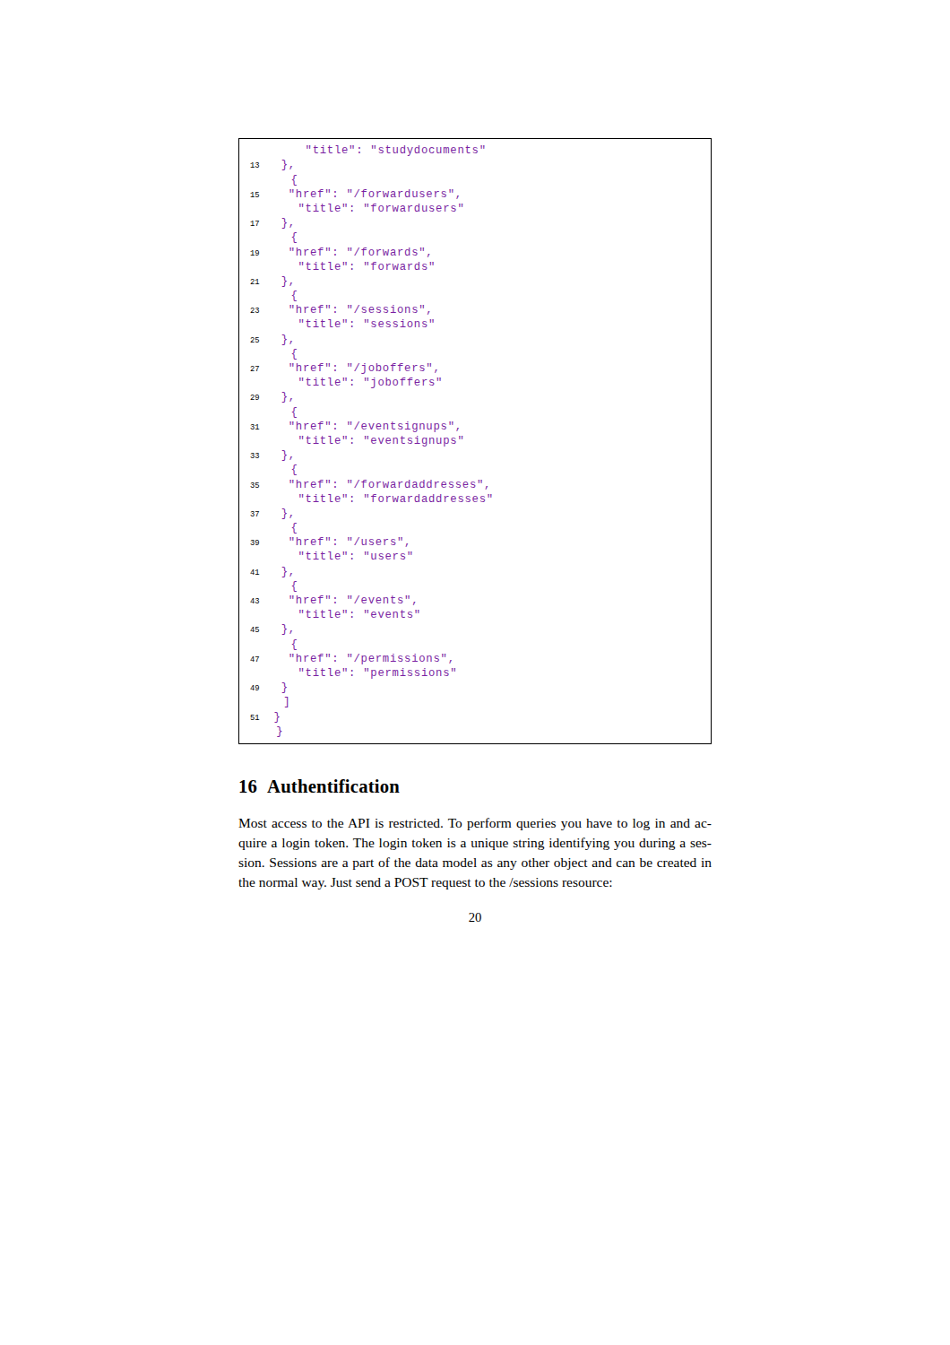"title": "studydocuments"
13  },
  {
15   "href": "/forwardusers",
   "title": "forwardusers"
17  },
  {
19   "href": "/forwards",
   "title": "forwards"
21  },
  {
23   "href": "/sessions",
   "title": "sessions"
25  },
  {
27   "href": "/joboffers",
   "title": "joboffers"
29  },
  {
31   "href": "/eventsignups",
   "title": "eventsignups"
33  },
  {
35   "href": "/forwardaddresses",
   "title": "forwardaddresses"
37  },
  {
39   "href": "/users",
   "title": "users"
41  },
  {
43   "href": "/events",
   "title": "events"
45  },
  {
47   "href": "/permissions",
   "title": "permissions"
49  }
 ]
51 }
 }
16 Authentification
Most access to the API is restricted. To perform queries you have to log in and acquire a login token. The login token is a unique string identifying you during a session. Sessions are a part of the data model as any other object and can be created in the normal way. Just send a POST request to the /sessions resource:
20